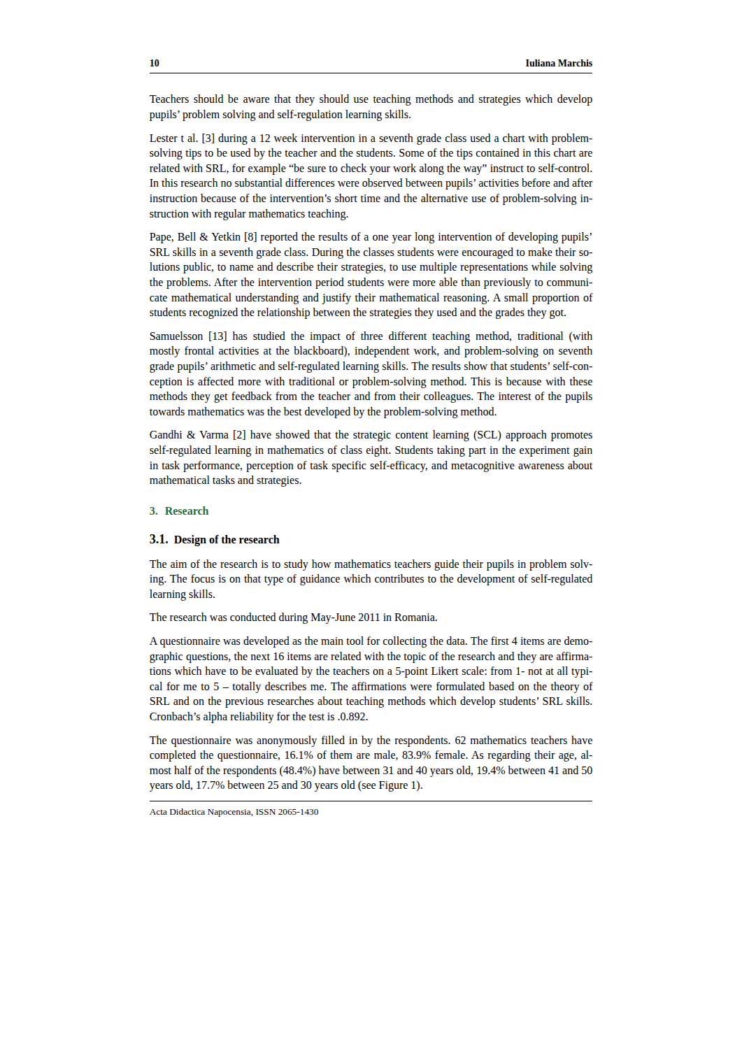10 Iuliana Marchis
Teachers should be aware that they should use teaching methods and strategies which develop pupils’ problem solving and self-regulation learning skills.
Lester t al. [3] during a 12 week intervention in a seventh grade class used a chart with problem-solving tips to be used by the teacher and the students. Some of the tips contained in this chart are related with SRL, for example “be sure to check your work along the way” instruct to self-control. In this research no substantial differences were observed between pupils’ activities before and after instruction because of the intervention’s short time and the alternative use of problem-solving instruction with regular mathematics teaching.
Pape, Bell & Yetkin [8] reported the results of a one year long intervention of developing pupils’ SRL skills in a seventh grade class. During the classes students were encouraged to make their solutions public, to name and describe their strategies, to use multiple representations while solving the problems. After the intervention period students were more able than previously to communicate mathematical understanding and justify their mathematical reasoning. A small proportion of students recognized the relationship between the strategies they used and the grades they got.
Samuelsson [13] has studied the impact of three different teaching method, traditional (with mostly frontal activities at the blackboard), independent work, and problem-solving on seventh grade pupils’ arithmetic and self-regulated learning skills. The results show that students’ self-conception is affected more with traditional or problem-solving method. This is because with these methods they get feedback from the teacher and from their colleagues. The interest of the pupils towards mathematics was the best developed by the problem-solving method.
Gandhi & Varma [2] have showed that the strategic content learning (SCL) approach promotes self-regulated learning in mathematics of class eight. Students taking part in the experiment gain in task performance, perception of task specific self-efficacy, and metacognitive awareness about mathematical tasks and strategies.
3. Research
3.1. Design of the research
The aim of the research is to study how mathematics teachers guide their pupils in problem solving. The focus is on that type of guidance which contributes to the development of self-regulated learning skills.
The research was conducted during May-June 2011 in Romania.
A questionnaire was developed as the main tool for collecting the data. The first 4 items are demographic questions, the next 16 items are related with the topic of the research and they are affirmations which have to be evaluated by the teachers on a 5-point Likert scale: from 1- not at all typical for me to 5 – totally describes me. The affirmations were formulated based on the theory of SRL and on the previous researches about teaching methods which develop students’ SRL skills. Cronbach’s alpha reliability for the test is .0.892.
The questionnaire was anonymously filled in by the respondents. 62 mathematics teachers have completed the questionnaire, 16.1% of them are male, 83.9% female. As regarding their age, almost half of the respondents (48.4%) have between 31 and 40 years old, 19.4% between 41 and 50 years old, 17.7% between 25 and 30 years old (see Figure 1).
Acta Didactica Napocensia, ISSN 2065-1430